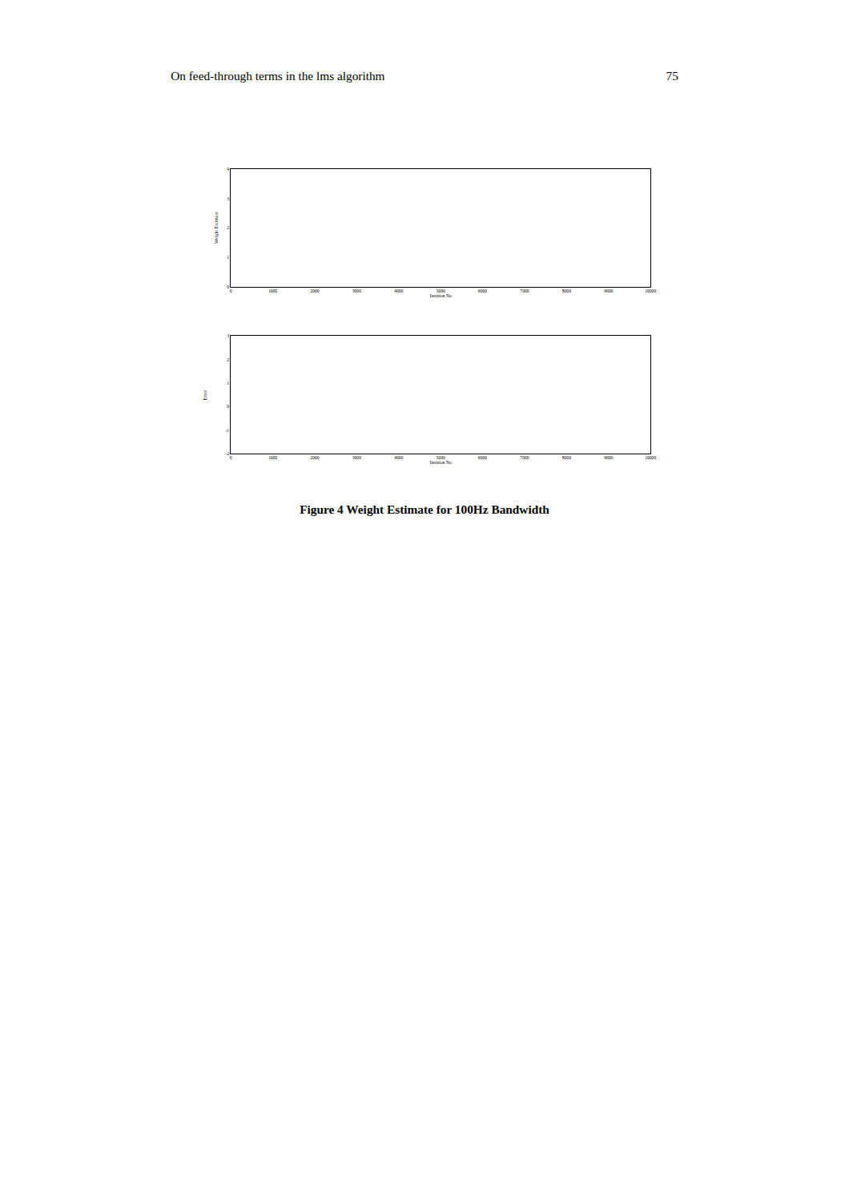On feed-through terms in the lms algorithm
75
Weight Estimate
4
3
2
1
0
0
1000
2000
3000
4000
5000
6000
7000
8000
9000
10000
Iteration No
Error
3
2
1
0
-1
-2
0
1000
2000
3000
4000
5000
6000
7000
8000
9000
10000
Iteration No
Figure 4 Weight Estimate for 100Hz Bandwidth